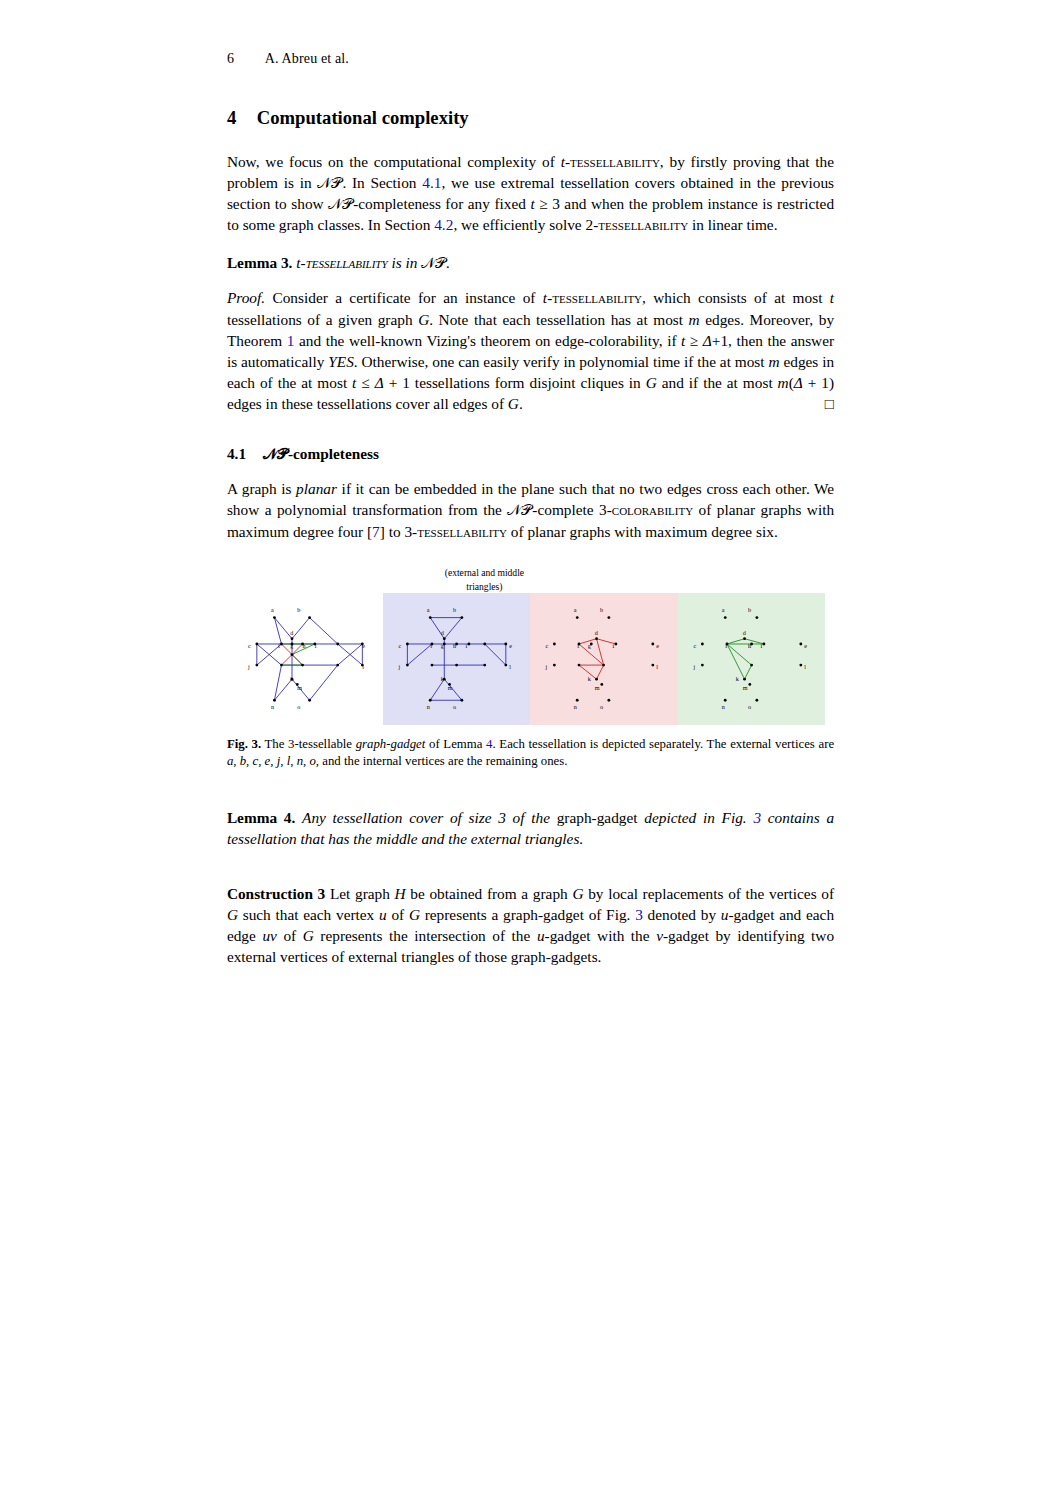6 A. Abreu et al.
4 Computational complexity
Now, we focus on the computational complexity of t-tessellability, by firstly proving that the problem is in 𝒩𝒫. In Section 4.1, we use extremal tessellation covers obtained in the previous section to show 𝒩𝒫-completeness for any fixed t ≥ 3 and when the problem instance is restricted to some graph classes. In Section 4.2, we efficiently solve 2-tessellability in linear time.
Lemma 3. t-tessellability is in 𝒩𝒫.
Proof. Consider a certificate for an instance of t-tessellability, which consists of at most t tessellations of a given graph G. Note that each tessellation has at most m edges. Moreover, by Theorem 1 and the well-known Vizing's theorem on edge-colorability, if t ≥ Δ+1, then the answer is automatically YES. Otherwise, one can easily verify in polynomial time if the at most m edges in each of the at most t ≤ Δ + 1 tessellations form disjoint cliques in G and if the at most m(Δ + 1) edges in these tessellations cover all edges of G. □
4.1 𝒩𝒫-completeness
A graph is planar if it can be embedded in the plane such that no two edges cross each other. We show a polynomial transformation from the 𝒩𝒫-complete 3-colorability of planar graphs with maximum degree four [7] to 3-tessellability of planar graphs with maximum degree six.
(external and middle triangles)
a b c e j l n o f g h i d k m
a b c e j l n o f g h i d k m
a b c e j l n o f g i d k m
a b c e j l n o f h i d k m
Fig. 3. The 3-tessellable graph-gadget of Lemma 4. Each tessellation is depicted separately. The external vertices are a, b, c, e, j, l, n, o, and the internal vertices are the remaining ones.
Lemma 4. Any tessellation cover of size 3 of the graph-gadget depicted in Fig. 3 contains a tessellation that has the middle and the external triangles.
Construction 3 Let graph H be obtained from a graph G by local replacements of the vertices of G such that each vertex u of G represents a graph-gadget of Fig. 3 denoted by u-gadget and each edge uv of G represents the intersection of the u-gadget with the v-gadget by identifying two external vertices of external triangles of those graph-gadgets.